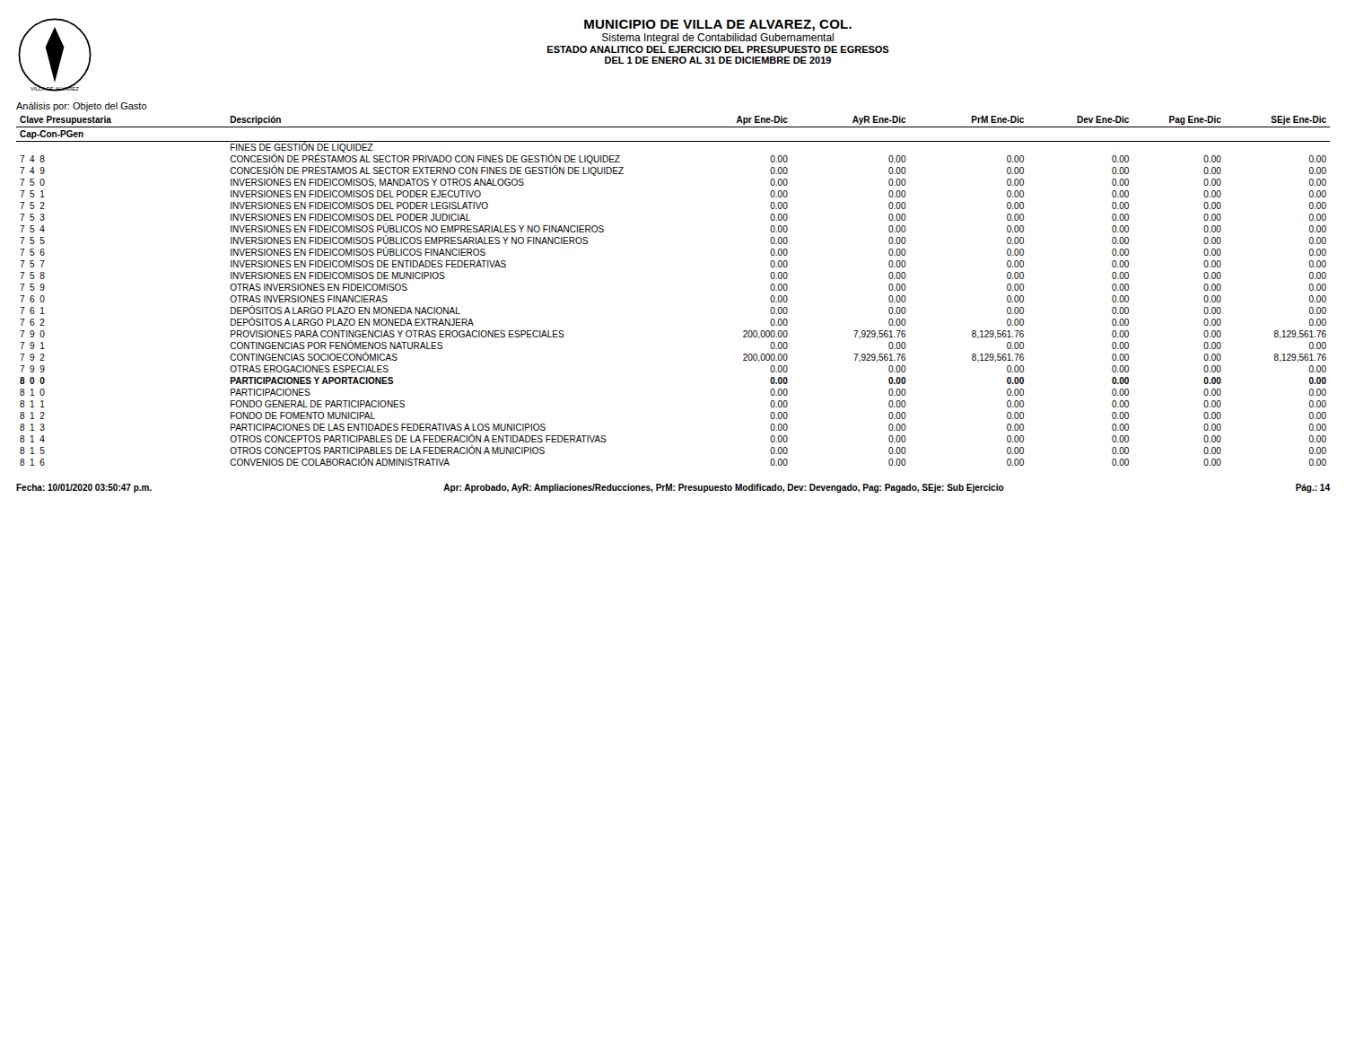MUNICIPIO DE VILLA DE ALVAREZ, COL.
Sistema Integral de Contabilidad Gubernamental
ESTADO ANALITICO DEL EJERCICIO DEL PRESUPUESTO DE EGRESOS
DEL 1 DE ENERO AL 31 DE DICIEMBRE DE 2019
Análisis por: Objeto del Gasto
| Clave Presupuestaria | Descripción | Apr Ene-Dic | AyR Ene-Dic | PrM Ene-Dic | Dev Ene-Dic | Pag Ene-Dic | SEje Ene-Dic |
| --- | --- | --- | --- | --- | --- | --- | --- |
| Cap-Con-PGen | |
| | FINES DE GESTIÓN DE LIQUIDEZ | | | | | | |
| 7 4 8 | CONCESIÓN DE PRÉSTAMOS AL SECTOR PRIVADO CON FINES DE GESTIÓN DE LIQUIDEZ | 0.00 | 0.00 | 0.00 | 0.00 | 0.00 | 0.00 |
| 7 4 9 | CONCESIÓN DE PRÉSTAMOS AL SECTOR EXTERNO CON FINES DE GESTIÓN DE LIQUIDEZ | 0.00 | 0.00 | 0.00 | 0.00 | 0.00 | 0.00 |
| 7 5 0 | INVERSIONES EN FIDEICOMISOS, MANDATOS Y OTROS ANALOGOS | 0.00 | 0.00 | 0.00 | 0.00 | 0.00 | 0.00 |
| 7 5 1 | INVERSIONES EN FIDEICOMISOS DEL PODER EJECUTIVO | 0.00 | 0.00 | 0.00 | 0.00 | 0.00 | 0.00 |
| 7 5 2 | INVERSIONES EN FIDEICOMISOS DEL PODER LEGISLATIVO | 0.00 | 0.00 | 0.00 | 0.00 | 0.00 | 0.00 |
| 7 5 3 | INVERSIONES EN FIDEICOMISOS DEL PODER JUDICIAL | 0.00 | 0.00 | 0.00 | 0.00 | 0.00 | 0.00 |
| 7 5 4 | INVERSIONES EN FIDEICOMISOS PÚBLICOS NO EMPRESARIALES Y NO FINANCIEROS | 0.00 | 0.00 | 0.00 | 0.00 | 0.00 | 0.00 |
| 7 5 5 | INVERSIONES EN FIDEICOMISOS PÚBLICOS EMPRESARIALES Y NO FINANCIEROS | 0.00 | 0.00 | 0.00 | 0.00 | 0.00 | 0.00 |
| 7 5 6 | INVERSIONES EN FIDEICOMISOS PÚBLICOS FINANCIEROS | 0.00 | 0.00 | 0.00 | 0.00 | 0.00 | 0.00 |
| 7 5 7 | INVERSIONES EN FIDEICOMISOS DE ENTIDADES FEDERATIVAS | 0.00 | 0.00 | 0.00 | 0.00 | 0.00 | 0.00 |
| 7 5 8 | INVERSIONES EN FIDEICOMISOS DE MUNICIPIOS | 0.00 | 0.00 | 0.00 | 0.00 | 0.00 | 0.00 |
| 7 5 9 | OTRAS INVERSIONES EN FIDEICOMISOS | 0.00 | 0.00 | 0.00 | 0.00 | 0.00 | 0.00 |
| 7 6 0 | OTRAS INVERSIONES FINANCIERAS | 0.00 | 0.00 | 0.00 | 0.00 | 0.00 | 0.00 |
| 7 6 1 | DEPÓSITOS A LARGO PLAZO EN MONEDA NACIONAL | 0.00 | 0.00 | 0.00 | 0.00 | 0.00 | 0.00 |
| 7 6 2 | DEPÓSITOS A LARGO PLAZO EN MONEDA EXTRANJERA | 0.00 | 0.00 | 0.00 | 0.00 | 0.00 | 0.00 |
| 7 9 0 | PROVISIONES PARA CONTINGENCIAS Y OTRAS EROGACIONES ESPECIALES | 200,000.00 | 7,929,561.76 | 8,129,561.76 | 0.00 | 0.00 | 8,129,561.76 |
| 7 9 1 | CONTINGENCIAS POR FENÓMENOS NATURALES | 0.00 | 0.00 | 0.00 | 0.00 | 0.00 | 0.00 |
| 7 9 2 | CONTINGENCIAS SOCIOECONÓMICAS | 200,000.00 | 7,929,561.76 | 8,129,561.76 | 0.00 | 0.00 | 8,129,561.76 |
| 7 9 9 | OTRAS EROGACIONES ESPECIALES | 0.00 | 0.00 | 0.00 | 0.00 | 0.00 | 0.00 |
| 8 0 0 | PARTICIPACIONES Y APORTACIONES | 0.00 | 0.00 | 0.00 | 0.00 | 0.00 | 0.00 |
| 8 1 0 | PARTICIPACIONES | 0.00 | 0.00 | 0.00 | 0.00 | 0.00 | 0.00 |
| 8 1 1 | FONDO GENERAL DE PARTICIPACIONES | 0.00 | 0.00 | 0.00 | 0.00 | 0.00 | 0.00 |
| 8 1 2 | FONDO DE FOMENTO MUNICIPAL | 0.00 | 0.00 | 0.00 | 0.00 | 0.00 | 0.00 |
| 8 1 3 | PARTICIPACIONES DE LAS ENTIDADES FEDERATIVAS A LOS MUNICIPIOS | 0.00 | 0.00 | 0.00 | 0.00 | 0.00 | 0.00 |
| 8 1 4 | OTROS CONCEPTOS PARTICIPABLES DE LA FEDERACIÓN A ENTIDADES FEDERATIVAS | 0.00 | 0.00 | 0.00 | 0.00 | 0.00 | 0.00 |
| 8 1 5 | OTROS CONCEPTOS PARTICIPABLES DE LA FEDERACIÓN A MUNICIPIOS | 0.00 | 0.00 | 0.00 | 0.00 | 0.00 | 0.00 |
| 8 1 6 | CONVENIOS DE COLABORACIÓN ADMINISTRATIVA | 0.00 | 0.00 | 0.00 | 0.00 | 0.00 | 0.00 |
Fecha: 10/01/2020 03:50:47 p.m.
Apr: Aprobado, AyR: Ampliaciones/Reducciones, PrM: Presupuesto Modificado, Dev: Devengado, Pag: Pagado, SEje: Sub Ejercicio
Pág.: 14